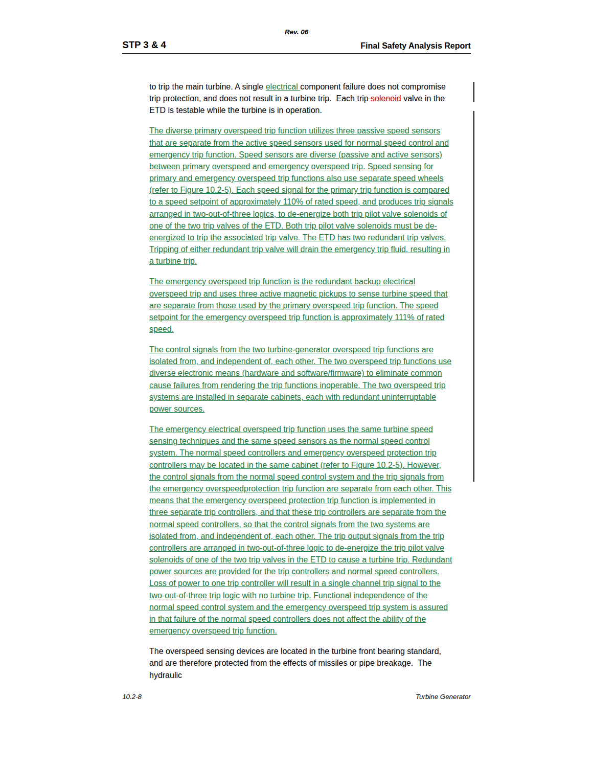Rev. 06
STP 3 & 4
Final Safety Analysis Report
to trip the main turbine. A single electrical component failure does not compromise trip protection, and does not result in a turbine trip. Each trip solenoid valve in the ETD is testable while the turbine is in operation.
The diverse primary overspeed trip function utilizes three passive speed sensors that are separate from the active speed sensors used for normal speed control and emergency trip function. Speed sensors are diverse (passive and active sensors) between primary overspeed and emergency overspeed trip. Speed sensing for primary and emergency overspeed trip functions also use separate speed wheels (refer to Figure 10.2-5). Each speed signal for the primary trip function is compared to a speed setpoint of approximately 110% of rated speed, and produces trip signals arranged in two-out-of-three logics, to de-energize both trip pilot valve solenoids of one of the two trip valves of the ETD. Both trip pilot valve solenoids must be de-energized to trip the associated trip valve. The ETD has two redundant trip valves. Tripping of either redundant trip valve will drain the emergency trip fluid, resulting in a turbine trip.
The emergency overspeed trip function is the redundant backup electrical overspeed trip and uses three active magnetic pickups to sense turbine speed that are separate from those used by the primary overspeed trip function. The speed setpoint for the emergency overspeed trip function is approximately 111% of rated speed.
The control signals from the two turbine-generator overspeed trip functions are isolated from, and independent of, each other. The two overspeed trip functions use diverse electronic means (hardware and software/firmware) to eliminate common cause failures from rendering the trip functions inoperable. The two overspeed trip systems are installed in separate cabinets, each with redundant uninterruptable power sources.
The emergency electrical overspeed trip function uses the same turbine speed sensing techniques and the same speed sensors as the normal speed control system. The normal speed controllers and emergency overspeed protection trip controllers may be located in the same cabinet (refer to Figure 10.2-5). However, the control signals from the normal speed control system and the trip signals from the emergency overspeedprotection trip function are separate from each other. This means that the emergency overspeed protection trip function is implemented in three separate trip controllers, and that these trip controllers are separate from the normal speed controllers, so that the control signals from the two systems are isolated from, and independent of, each other. The trip output signals from the trip controllers are arranged in two-out-of-three logic to de-energize the trip pilot valve solenoids of one of the two trip valves in the ETD to cause a turbine trip. Redundant power sources are provided for the trip controllers and normal speed controllers. Loss of power to one trip controller will result in a single channel trip signal to the two-out-of-three trip logic with no turbine trip. Functional independence of the normal speed control system and the emergency overspeed trip system is assured in that failure of the normal speed controllers does not affect the ability of the emergency overspeed trip function.
The overspeed sensing devices are located in the turbine front bearing standard, and are therefore protected from the effects of missiles or pipe breakage. The hydraulic
10.2-8
Turbine Generator